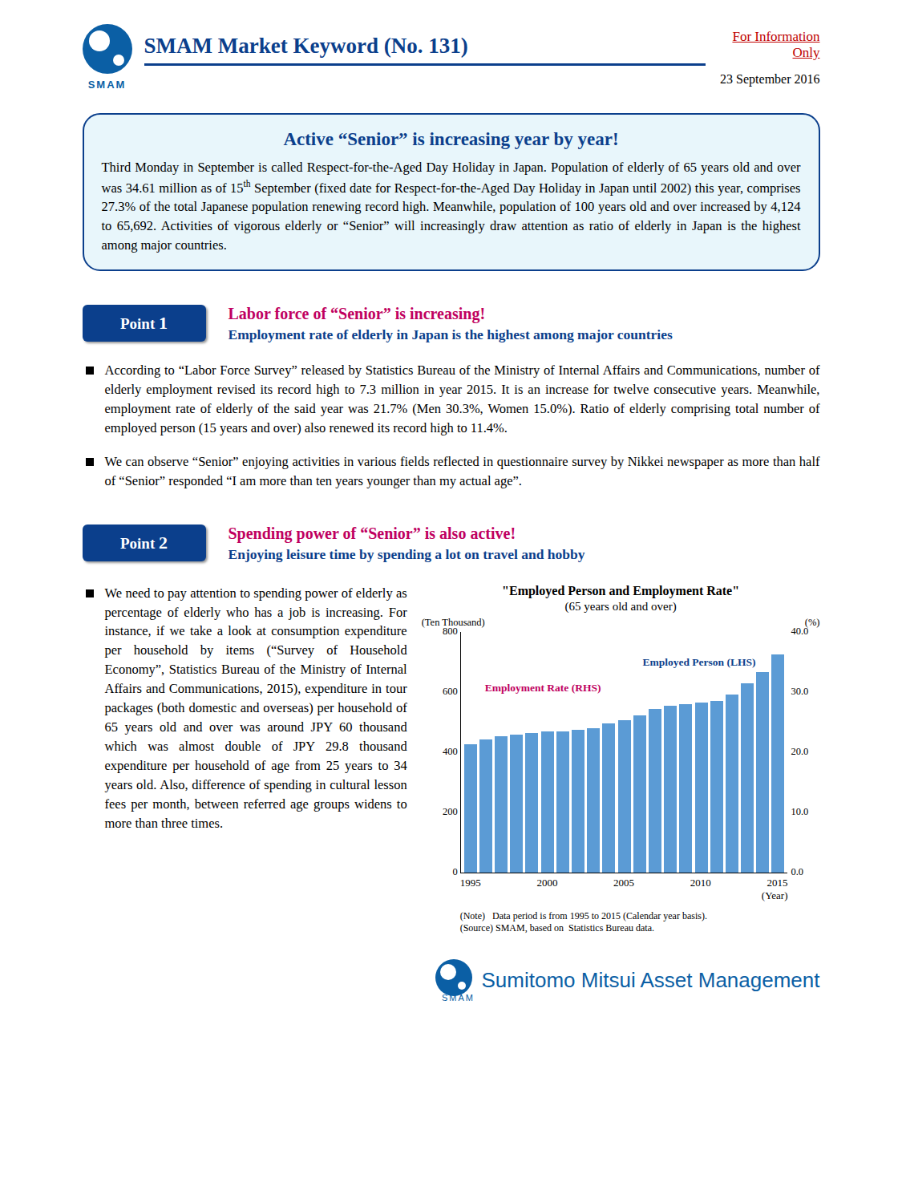SMAM
SMAM Market Keyword (No. 131)
For Information Only
23 September 2016
Active “Senior” is increasing year by year!
Third Monday in September is called Respect-for-the-Aged Day Holiday in Japan. Population of elderly of 65 years old and over was 34.61 million as of 15th September (fixed date for Respect-for-the-Aged Day Holiday in Japan until 2002) this year, comprises 27.3% of the total Japanese population renewing record high. Meanwhile, population of 100 years old and over increased by 4,124 to 65,692. Activities of vigorous elderly or “Senior” will increasingly draw attention as ratio of elderly in Japan is the highest among major countries.
Point 1
Labor force of “Senior” is increasing!
Employment rate of elderly in Japan is the highest among major countries
According to “Labor Force Survey” released by Statistics Bureau of the Ministry of Internal Affairs and Communications, number of elderly employment revised its record high to 7.3 million in year 2015. It is an increase for twelve consecutive years. Meanwhile, employment rate of elderly of the said year was 21.7% (Men 30.3%, Women 15.0%). Ratio of elderly comprising total number of employed person (15 years and over) also renewed its record high to 11.4%.
We can observe “Senior” enjoying activities in various fields reflected in questionnaire survey by Nikkei newspaper as more than half of “Senior” responded “I am more than ten years younger than my actual age”.
Point 2
Spending power of “Senior” is also active!
Enjoying leisure time by spending a lot on travel and hobby
We need to pay attention to spending power of elderly as percentage of elderly who has a job is increasing. For instance, if we take a look at consumption expenditure per household by items (“Survey of Household Economy”, Statistics Bureau of the Ministry of Internal Affairs and Communications, 2015), expenditure in tour packages (both domestic and overseas) per household of 65 years old and over was around JPY 60 thousand which was almost double of JPY 29.8 thousand expenditure per household of age from 25 years to 34 years old. Also, difference of spending in cultural lesson fees per month, between referred age groups widens to more than three times.
"Employed Person and Employment Rate"
(65 years old and over)
(Ten Thousand) (%)
800
600
400
200
0
40.0
30.0
20.0
10.0
0.0
Employed Person (LHS)
Employment Rate (RHS)
1995 2000 2005 2010 2015
(Year)
(Note) Data period is from 1995 to 2015 (Calendar year basis).
(Source) SMAM, based on Statistics Bureau data.
SMAM
Sumitomo Mitsui Asset Management